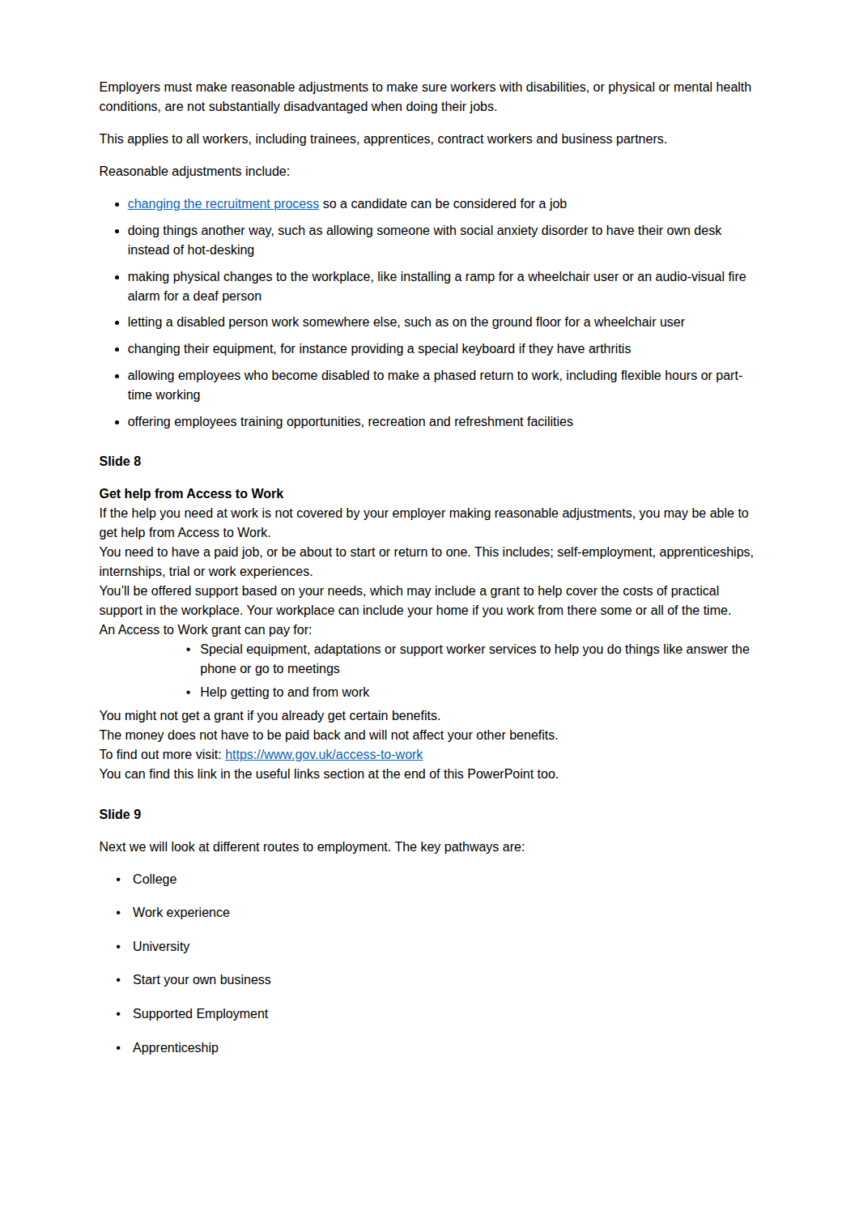Employers must make reasonable adjustments to make sure workers with disabilities, or physical or mental health conditions, are not substantially disadvantaged when doing their jobs.
This applies to all workers, including trainees, apprentices, contract workers and business partners.
Reasonable adjustments include:
changing the recruitment process so a candidate can be considered for a job
doing things another way, such as allowing someone with social anxiety disorder to have their own desk instead of hot-desking
making physical changes to the workplace, like installing a ramp for a wheelchair user or an audio-visual fire alarm for a deaf person
letting a disabled person work somewhere else, such as on the ground floor for a wheelchair user
changing their equipment, for instance providing a special keyboard if they have arthritis
allowing employees who become disabled to make a phased return to work, including flexible hours or part-time working
offering employees training opportunities, recreation and refreshment facilities
Slide 8
Get help from Access to Work
If the help you need at work is not covered by your employer making reasonable adjustments, you may be able to get help from Access to Work.
You need to have a paid job, or be about to start or return to one. This includes; self-employment, apprenticeships, internships, trial or work experiences.
You’ll be offered support based on your needs, which may include a grant to help cover the costs of practical support in the workplace. Your workplace can include your home if you work from there some or all of the time.
An Access to Work grant can pay for:
Special equipment, adaptations or support worker services to help you do things like answer the phone or go to meetings
Help getting to and from work
You might not get a grant if you already get certain benefits.
The money does not have to be paid back and will not affect your other benefits.
To find out more visit: https://www.gov.uk/access-to-work
You can find this link in the useful links section at the end of this PowerPoint too.
Slide 9
Next we will look at different routes to employment. The key pathways are:
College
Work experience
University
Start your own business
Supported Employment
Apprenticeship